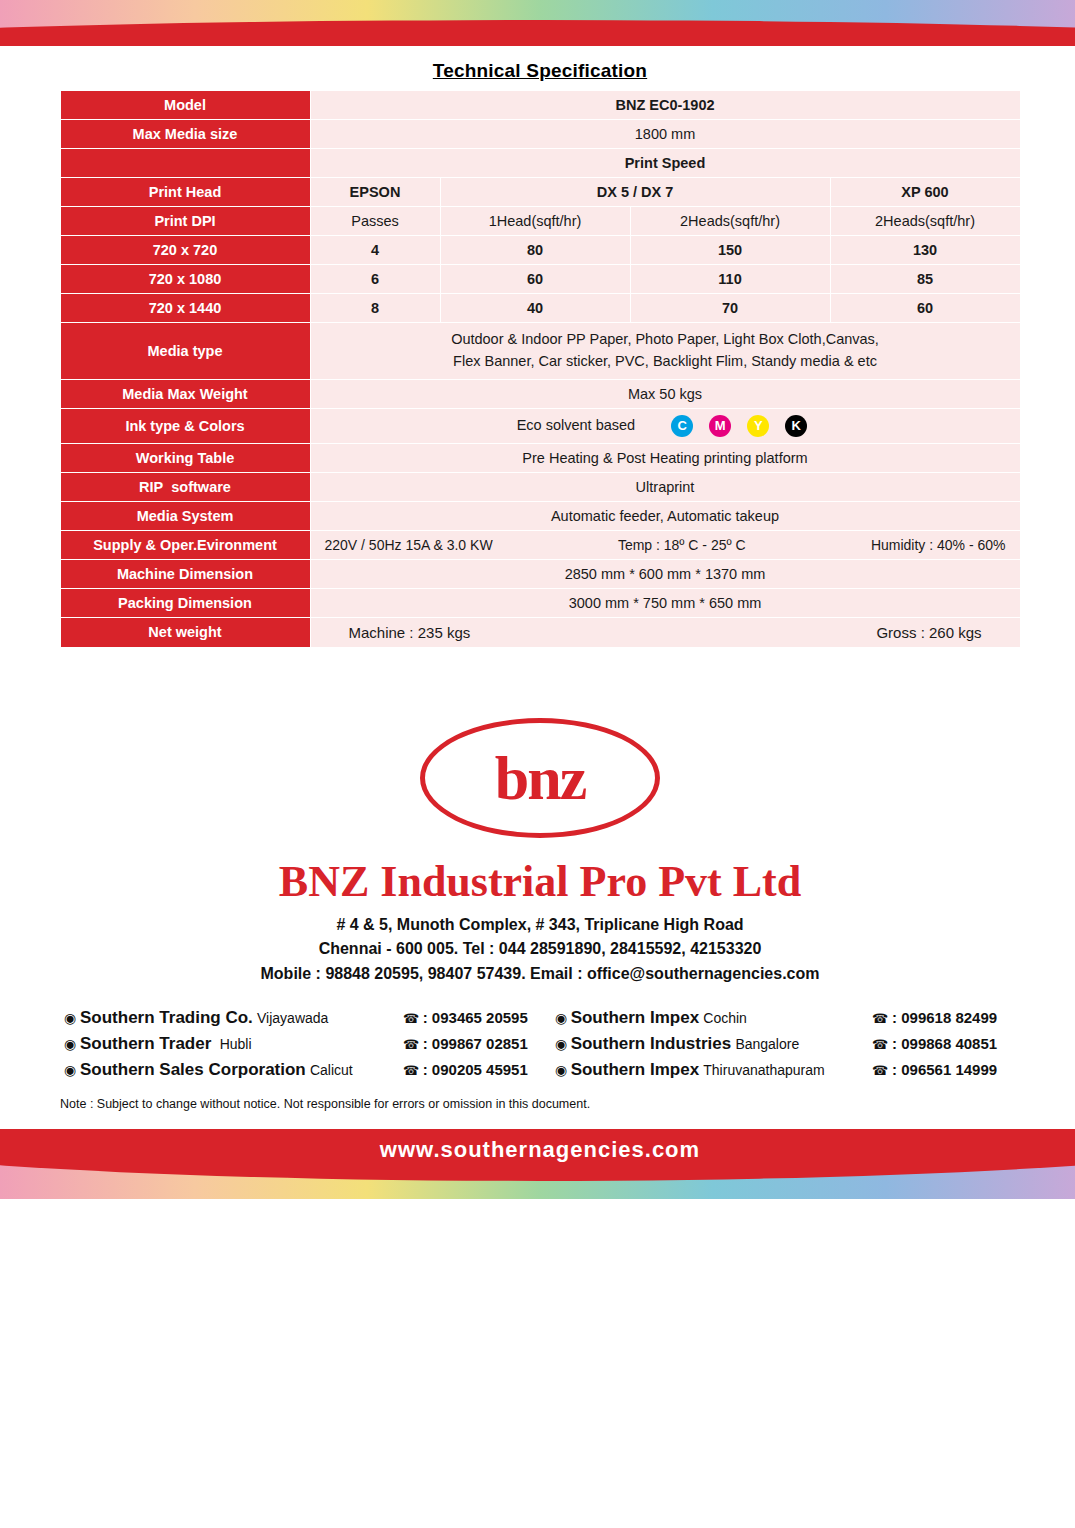Technical Specification
| Model | BNZ EC0-1902 |
| Max Media size | 1800 mm |
| | Print Speed |
| Print Head | EPSON | DX 5 / DX 7 | XP 600 |
| Print DPI | Passes | 1Head(sqft/hr) | 2Heads(sqft/hr) | 2Heads(sqft/hr) |
| 720 x 720 | 4 | 80 | 150 | 130 |
| 720 x 1080 | 6 | 60 | 110 | 85 |
| 720 x 1440 | 8 | 40 | 70 | 60 |
| Media type | Outdoor & Indoor PP Paper, Photo Paper, Light Box Cloth,Canvas, Flex Banner, Car sticker, PVC, Backlight Flim, Standy media & etc |
| Media Max Weight | Max 50 kgs |
| Ink type & Colors | Eco solvent based C M Y K |
| Working Table | Pre Heating & Post Heating printing platform |
| RIP software | Ultraprint |
| Media System | Automatic feeder, Automatic takeup |
| Supply & Oper.Evironment | 220V / 50Hz 15A & 3.0 KW Temp : 18º C - 25º C Humidity : 40% - 60% |
| Machine Dimension | 2850 mm * 600 mm * 1370 mm |
| Packing Dimension | 3000 mm * 750 mm * 650 mm |
| Net weight | Machine : 235 kgs Gross : 260 kgs |
bnz
BNZ Industrial Pro Pvt Ltd
# 4 & 5, Munoth Complex, # 343, Triplicane High Road
Chennai - 600 005. Tel : 044 28591890, 28415592, 42153320
Mobile : 98848 20595, 98407 57439. Email : office@southernagencies.com
| ◉ Southern Trading Co. Vijayawada | ☎ : 093465 20595 | ◉ Southern Impex Cochin | ☎ : 099618 82499 |
| ◉ Southern Trader Hubli | ☎ : 099867 02851 | ◉ Southern Industries Bangalore | ☎ : 099868 40851 |
| ◉ Southern Sales Corporation Calicut | ☎ : 090205 45951 | ◉ Southern Impex Thiruvanathapuram | ☎ : 096561 14999 |
Note : Subject to change without notice. Not responsible for errors or omission in this document.
www.southernagencies.com